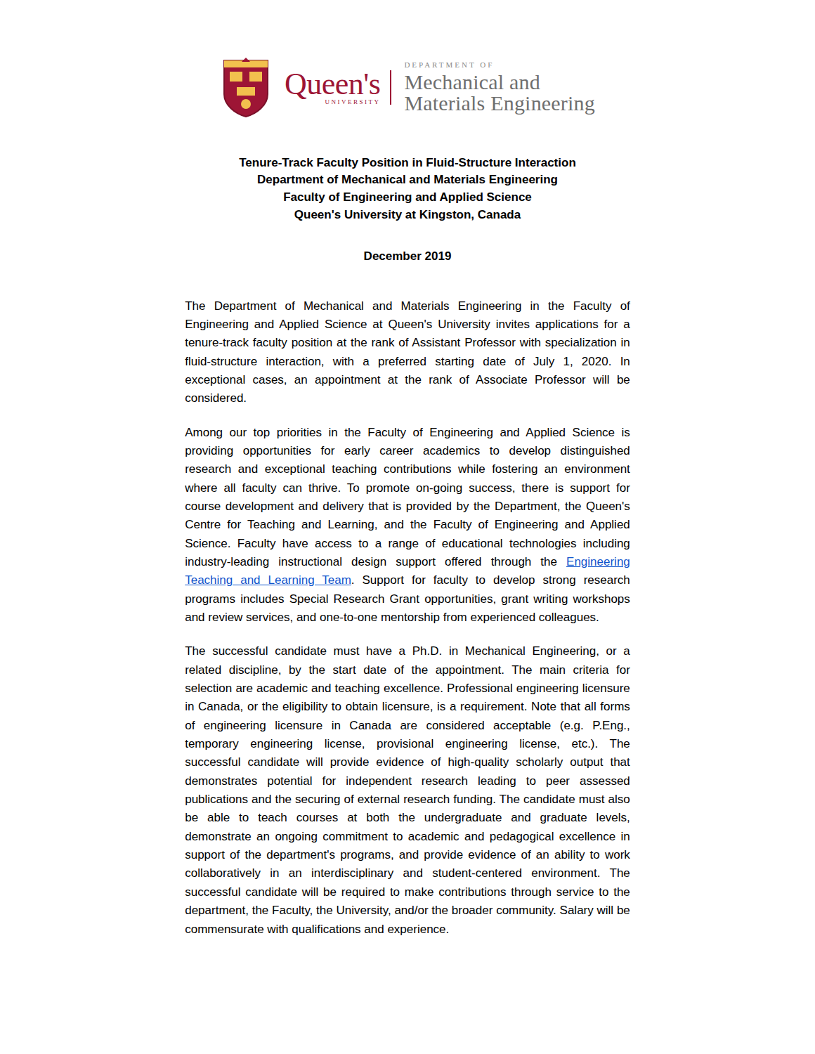Queen's UNIVERSITY
DEPARTMENT OF Mechanical and Materials Engineering
Tenure-Track Faculty Position in Fluid-Structure Interaction Department of Mechanical and Materials Engineering Faculty of Engineering and Applied Science Queen's University at Kingston, Canada
December 2019
The Department of Mechanical and Materials Engineering in the Faculty of Engineering and Applied Science at Queen's University invites applications for a tenure-track faculty position at the rank of Assistant Professor with specialization in fluid-structure interaction, with a preferred starting date of July 1, 2020. In exceptional cases, an appointment at the rank of Associate Professor will be considered.
Among our top priorities in the Faculty of Engineering and Applied Science is providing opportunities for early career academics to develop distinguished research and exceptional teaching contributions while fostering an environment where all faculty can thrive. To promote on-going success, there is support for course development and delivery that is provided by the Department, the Queen's Centre for Teaching and Learning, and the Faculty of Engineering and Applied Science. Faculty have access to a range of educational technologies including industry-leading instructional design support offered through the Engineering Teaching and Learning Team. Support for faculty to develop strong research programs includes Special Research Grant opportunities, grant writing workshops and review services, and one-to-one mentorship from experienced colleagues.
The successful candidate must have a Ph.D. in Mechanical Engineering, or a related discipline, by the start date of the appointment. The main criteria for selection are academic and teaching excellence. Professional engineering licensure in Canada, or the eligibility to obtain licensure, is a requirement. Note that all forms of engineering licensure in Canada are considered acceptable (e.g. P.Eng., temporary engineering license, provisional engineering license, etc.). The successful candidate will provide evidence of high-quality scholarly output that demonstrates potential for independent research leading to peer assessed publications and the securing of external research funding. The candidate must also be able to teach courses at both the undergraduate and graduate levels, demonstrate an ongoing commitment to academic and pedagogical excellence in support of the department's programs, and provide evidence of an ability to work collaboratively in an interdisciplinary and student-centered environment. The successful candidate will be required to make contributions through service to the department, the Faculty, the University, and/or the broader community. Salary will be commensurate with qualifications and experience.